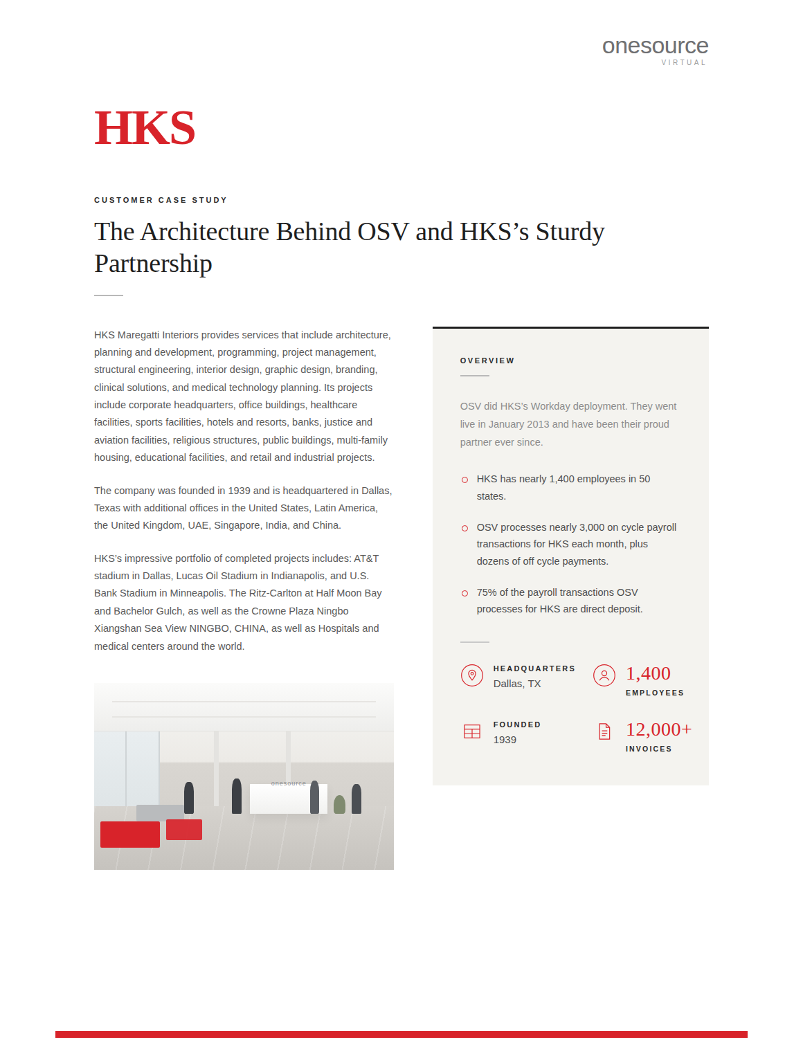onesource
VIRTUAL
HKS
Customer Case Study
The Architecture Behind OSV and HKS’s Sturdy Partnership
HKS Maregatti Interiors provides services that include architecture, planning and development, programming, project management, structural engineering, interior design, graphic design, branding, clinical solutions, and medical technology planning. Its projects include corporate headquarters, office buildings, healthcare facilities, sports facilities, hotels and resorts, banks, justice and aviation facilities, religious structures, public buildings, multi-family housing, educational facilities, and retail and industrial projects.
The company was founded in 1939 and is headquartered in Dallas, Texas with additional offices in the United States, Latin America, the United Kingdom, UAE, Singapore, India, and China.
HKS’s impressive portfolio of completed projects includes: AT&T stadium in Dallas, Lucas Oil Stadium in Indianapolis, and U.S. Bank Stadium in Minneapolis. The Ritz-Carlton at Half Moon Bay and Bachelor Gulch, as well as the Crowne Plaza Ningbo Xiangshan Sea View NINGBO, CHINA, as well as Hospitals and medical centers around the world.
onesource
Overview
OSV did HKS’s Workday deployment. They went live in January 2013 and have been their proud partner ever since.
HKS has nearly 1,400 employees in 50 states.
OSV processes nearly 3,000 on cycle payroll transactions for HKS each month, plus dozens of off cycle payments.
75% of the payroll transactions OSV processes for HKS are direct deposit.
Headquarters
Dallas, TX
1,400
Employees
Founded
1939
12,000+
Invoices